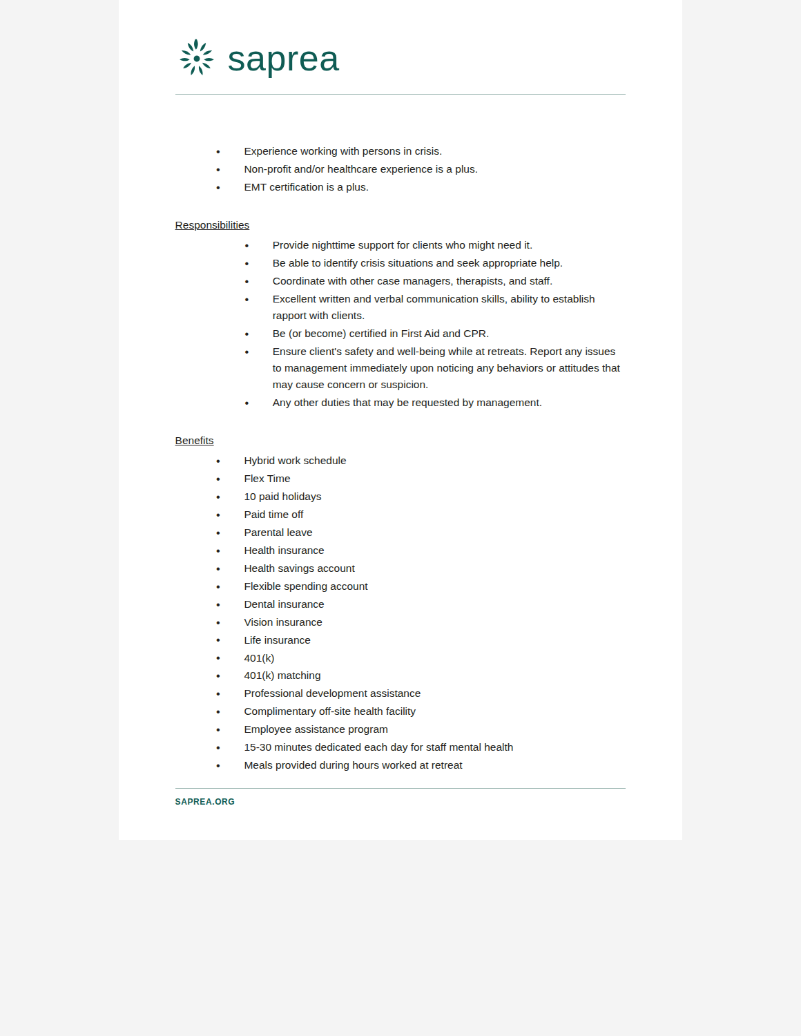saprea
Experience working with persons in crisis.
Non-profit and/or healthcare experience is a plus.
EMT certification is a plus.
Responsibilities
Provide nighttime support for clients who might need it.
Be able to identify crisis situations and seek appropriate help.
Coordinate with other case managers, therapists, and staff.
Excellent written and verbal communication skills, ability to establish rapport with clients.
Be (or become) certified in First Aid and CPR.
Ensure client's safety and well-being while at retreats. Report any issues to management immediately upon noticing any behaviors or attitudes that may cause concern or suspicion.
Any other duties that may be requested by management.
Benefits
Hybrid work schedule
Flex Time
10 paid holidays
Paid time off
Parental leave
Health insurance
Health savings account
Flexible spending account
Dental insurance
Vision insurance
Life insurance
401(k)
401(k) matching
Professional development assistance
Complimentary off-site health facility
Employee assistance program
15-30 minutes dedicated each day for staff mental health
Meals provided during hours worked at retreat
SAPREA.ORG